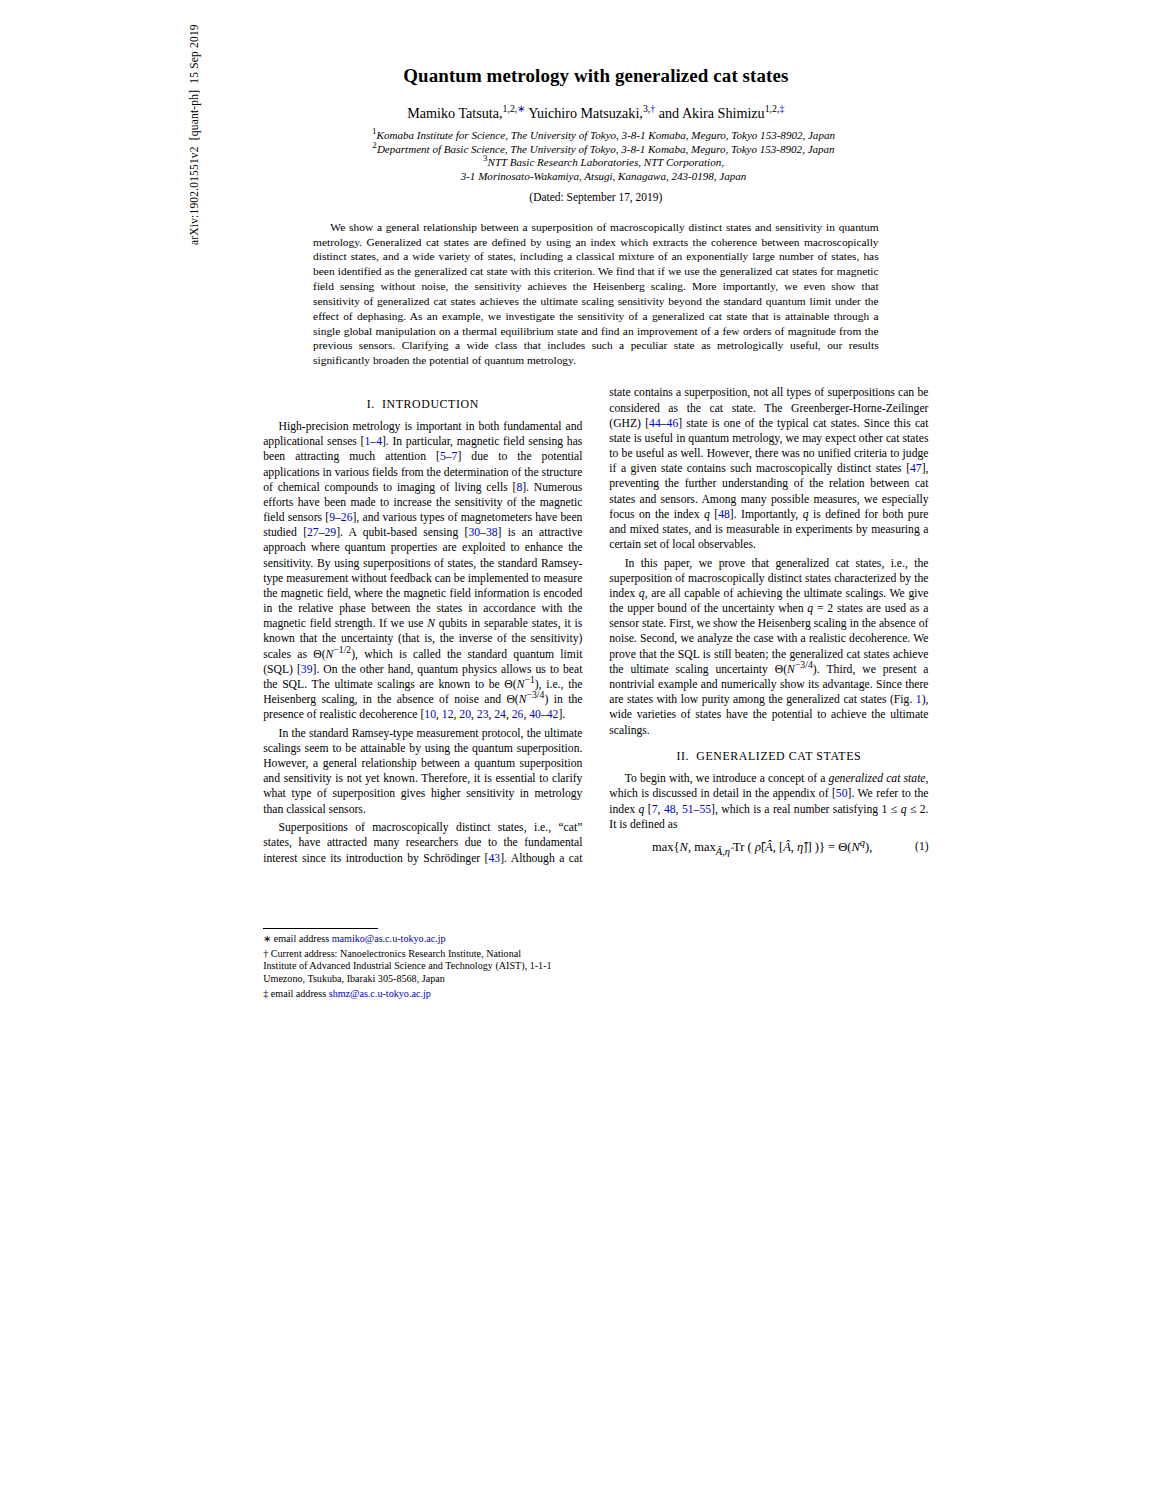arXiv:1902.01551v2 [quant-ph] 15 Sep 2019
Quantum metrology with generalized cat states
Mamiko Tatsuta,1,2,∗ Yuichiro Matsuzaki,3,† and Akira Shimizu1,2,‡
1Komaba Institute for Science, The University of Tokyo, 3-8-1 Komaba, Meguro, Tokyo 153-8902, Japan
2Department of Basic Science, The University of Tokyo, 3-8-1 Komaba, Meguro, Tokyo 153-8902, Japan
3NTT Basic Research Laboratories, NTT Corporation,
3-1 Morinosato-Wakamiya, Atsugi, Kanagawa, 243-0198, Japan
(Dated: September 17, 2019)
We show a general relationship between a superposition of macroscopically distinct states and sensitivity in quantum metrology. Generalized cat states are defined by using an index which extracts the coherence between macroscopically distinct states, and a wide variety of states, including a classical mixture of an exponentially large number of states, has been identified as the generalized cat state with this criterion. We find that if we use the generalized cat states for magnetic field sensing without noise, the sensitivity achieves the Heisenberg scaling. More importantly, we even show that sensitivity of generalized cat states achieves the ultimate scaling sensitivity beyond the standard quantum limit under the effect of dephasing. As an example, we investigate the sensitivity of a generalized cat state that is attainable through a single global manipulation on a thermal equilibrium state and find an improvement of a few orders of magnitude from the previous sensors. Clarifying a wide class that includes such a peculiar state as metrologically useful, our results significantly broaden the potential of quantum metrology.
I. Introduction
High-precision metrology is important in both fundamental and applicational senses [1–4]. In particular, magnetic field sensing has been attracting much attention [5–7] due to the potential applications in various fields from the determination of the structure of chemical compounds to imaging of living cells [8]. Numerous efforts have been made to increase the sensitivity of the magnetic field sensors [9–26], and various types of magnetometers have been studied [27–29]. A qubit-based sensing [30–38] is an attractive approach where quantum properties are exploited to enhance the sensitivity. By using superpositions of states, the standard Ramsey-type measurement without feedback can be implemented to measure the magnetic field, where the magnetic field information is encoded in the relative phase between the states in accordance with the magnetic field strength. If we use N qubits in separable states, it is known that the uncertainty (that is, the inverse of the sensitivity) scales as Θ(N−1/2), which is called the standard quantum limit (SQL) [39]. On the other hand, quantum physics allows us to beat the SQL. The ultimate scalings are known to be Θ(N−1), i.e., the Heisenberg scaling, in the absence of noise and Θ(N−3/4) in the presence of realistic decoherence [10, 12, 20, 23, 24, 26, 40–42].
In the standard Ramsey-type measurement protocol, the ultimate scalings seem to be attainable by using the quantum superposition. However, a general relationship between a quantum superposition and sensitivity is not yet known. Therefore, it is essential to clarify what type of superposition gives higher sensitivity in metrology than classical sensors.
Superpositions of macroscopically distinct states, i.e., “cat” states, have attracted many researchers due to the fundamental interest since its introduction by Schrödinger [43]. Although a cat state contains a superposition, not all types of superpositions can be considered as the cat state. The Greenberger-Horne-Zeilinger (GHZ) [44–46] state is one of the typical cat states. Since this cat state is useful in quantum metrology, we may expect other cat states to be useful as well. However, there was no unified criteria to judge if a given state contains such macroscopically distinct states [47], preventing the further understanding of the relation between cat states and sensors. Among many possible measures, we especially focus on the index q [48]. Importantly, q is defined for both pure and mixed states, and is measurable in experiments by measuring a certain set of local observables.
In this paper, we prove that generalized cat states, i.e., the superposition of macroscopically distinct states characterized by the index q, are all capable of achieving the ultimate scalings. We give the upper bound of the uncertainty when q = 2 states are used as a sensor state. First, we show the Heisenberg scaling in the absence of noise. Second, we analyze the case with a realistic decoherence. We prove that the SQL is still beaten; the generalized cat states achieve the ultimate scaling uncertainty Θ(N−3/4). Third, we present a nontrivial example and numerically show its advantage. Since there are states with low purity among the generalized cat states (Fig. 1), wide varieties of states have the potential to achieve the ultimate scalings.
II. Generalized cat states
To begin with, we introduce a concept of a generalized cat state, which is discussed in detail in the appendix of [50]. We refer to the index q [7, 48, 51–55], which is a real number satisfying 1 ≤ q ≤ 2. It is defined as
max{N, maxÂ,η̂ Tr ( ρ̂[Â, [Â, η̂]] )} = Θ(Nq), (1)
∗ email address mamiko@as.c.u-tokyo.ac.jp
† Current address: Nanoelectronics Research Institute, National Institute of Advanced Industrial Science and Technology (AIST), 1-1-1 Umezono, Tsukuba, Ibaraki 305-8568, Japan
‡ email address shmz@as.c.u-tokyo.ac.jp